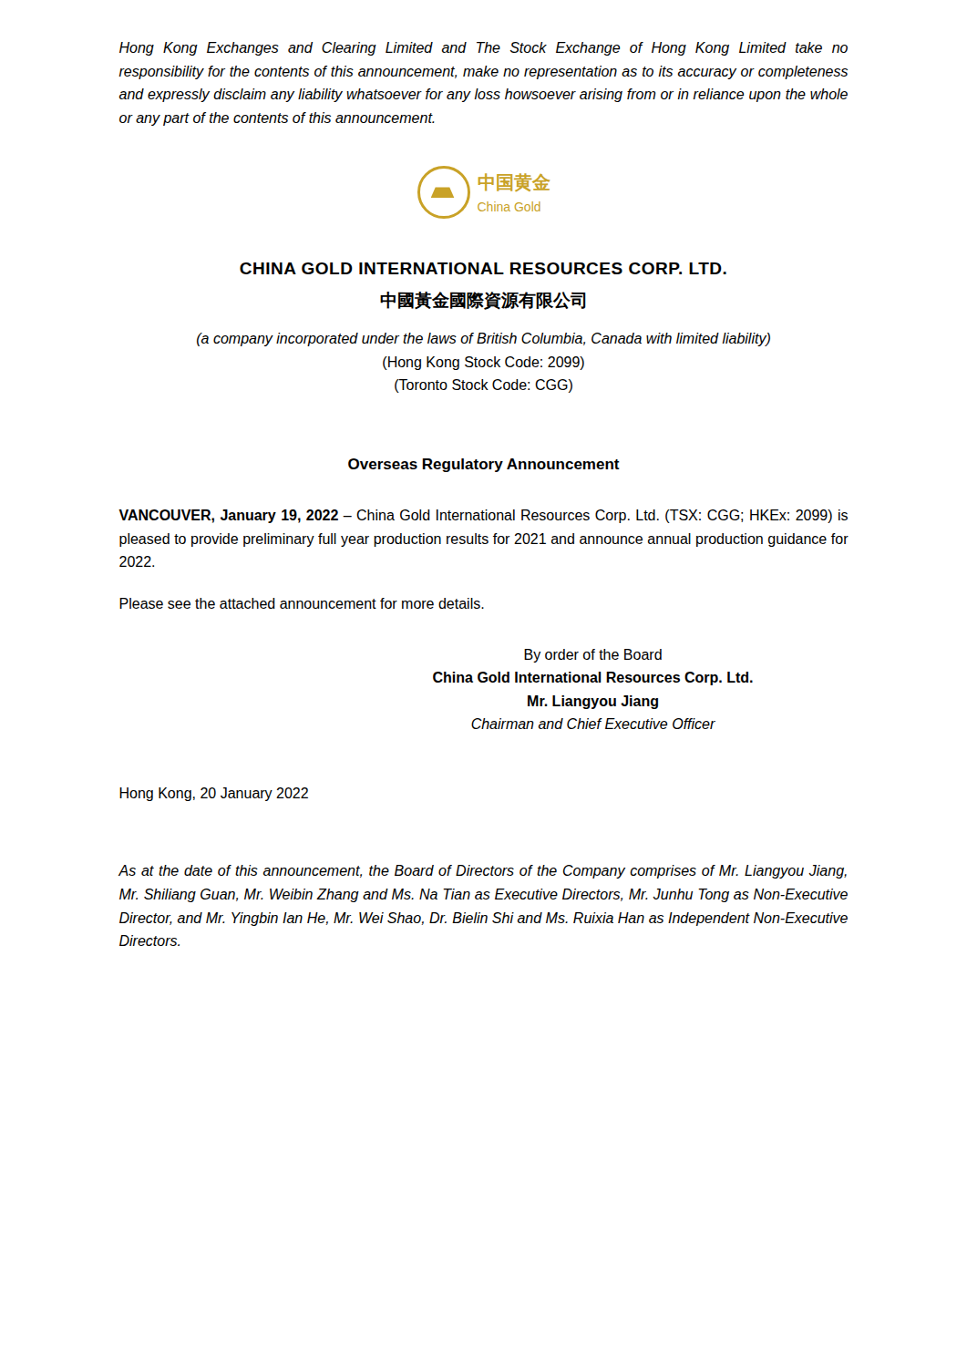Hong Kong Exchanges and Clearing Limited and The Stock Exchange of Hong Kong Limited take no responsibility for the contents of this announcement, make no representation as to its accuracy or completeness and expressly disclaim any liability whatsoever for any loss howsoever arising from or in reliance upon the whole or any part of the contents of this announcement.
中国黄金 China Gold
CHINA GOLD INTERNATIONAL RESOURCES CORP. LTD.
中國黃金國際資源有限公司
(a company incorporated under the laws of British Columbia, Canada with limited liability)
(Hong Kong Stock Code: 2099)
(Toronto Stock Code: CGG)
Overseas Regulatory Announcement
VANCOUVER, January 19, 2022 – China Gold International Resources Corp. Ltd. (TSX: CGG; HKEx: 2099) is pleased to provide preliminary full year production results for 2021 and announce annual production guidance for 2022.
Please see the attached announcement for more details.
By order of the Board
China Gold International Resources Corp. Ltd.
Mr. Liangyou Jiang
Chairman and Chief Executive Officer
Hong Kong, 20 January 2022
As at the date of this announcement, the Board of Directors of the Company comprises of Mr. Liangyou Jiang, Mr. Shiliang Guan, Mr. Weibin Zhang and Ms. Na Tian as Executive Directors, Mr. Junhu Tong as Non-Executive Director, and Mr. Yingbin Ian He, Mr. Wei Shao, Dr. Bielin Shi and Ms. Ruixia Han as Independent Non-Executive Directors.